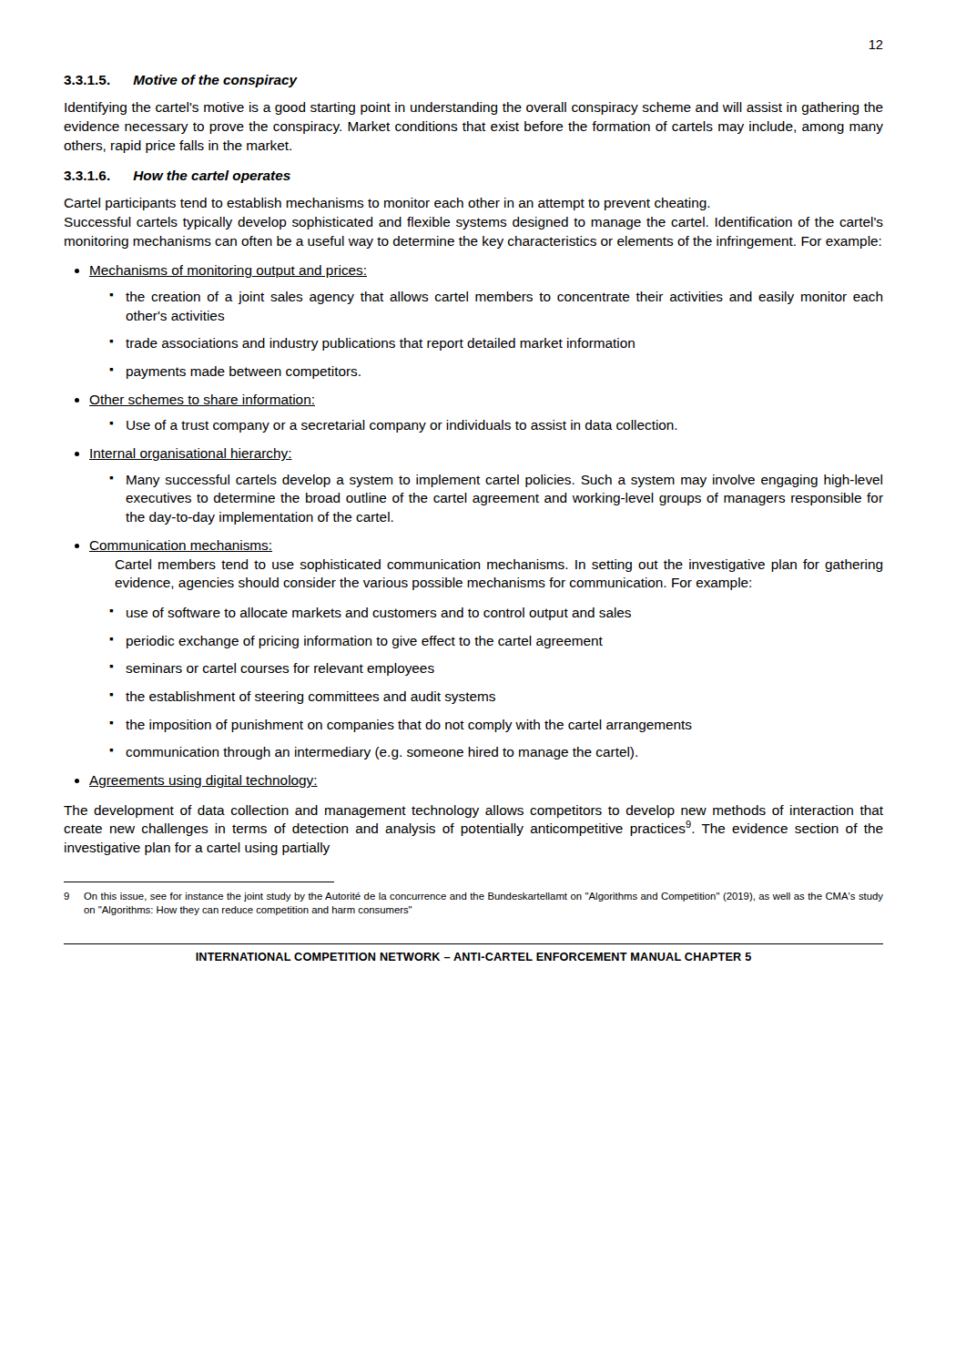12
3.3.1.5. Motive of the conspiracy
Identifying the cartel's motive is a good starting point in understanding the overall conspiracy scheme and will assist in gathering the evidence necessary to prove the conspiracy. Market conditions that exist before the formation of cartels may include, among many others, rapid price falls in the market.
3.3.1.6. How the cartel operates
Cartel participants tend to establish mechanisms to monitor each other in an attempt to prevent cheating.
Successful cartels typically develop sophisticated and flexible systems designed to manage the cartel. Identification of the cartel's monitoring mechanisms can often be a useful way to determine the key characteristics or elements of the infringement. For example:
Mechanisms of monitoring output and prices:
the creation of a joint sales agency that allows cartel members to concentrate their activities and easily monitor each other's activities
trade associations and industry publications that report detailed market information
payments made between competitors.
Other schemes to share information:
Use of a trust company or a secretarial company or individuals to assist in data collection.
Internal organisational hierarchy:
Many successful cartels develop a system to implement cartel policies. Such a system may involve engaging high-level executives to determine the broad outline of the cartel agreement and working-level groups of managers responsible for the day-to-day implementation of the cartel.
Communication mechanisms:
Cartel members tend to use sophisticated communication mechanisms. In setting out the investigative plan for gathering evidence, agencies should consider the various possible mechanisms for communication. For example:
use of software to allocate markets and customers and to control output and sales
periodic exchange of pricing information to give effect to the cartel agreement
seminars or cartel courses for relevant employees
the establishment of steering committees and audit systems
the imposition of punishment on companies that do not comply with the cartel arrangements
communication through an intermediary (e.g. someone hired to manage the cartel).
Agreements using digital technology:
The development of data collection and management technology allows competitors to develop new methods of interaction that create new challenges in terms of detection and analysis of potentially anticompetitive practices9. The evidence section of the investigative plan for a cartel using partially
9 On this issue, see for instance the joint study by the Autorité de la concurrence and the Bundeskartellamt on "Algorithms and Competition" (2019), as well as the CMA's study on "Algorithms: How they can reduce competition and harm consumers"
INTERNATIONAL COMPETITION NETWORK – ANTI-CARTEL ENFORCEMENT MANUAL CHAPTER 5